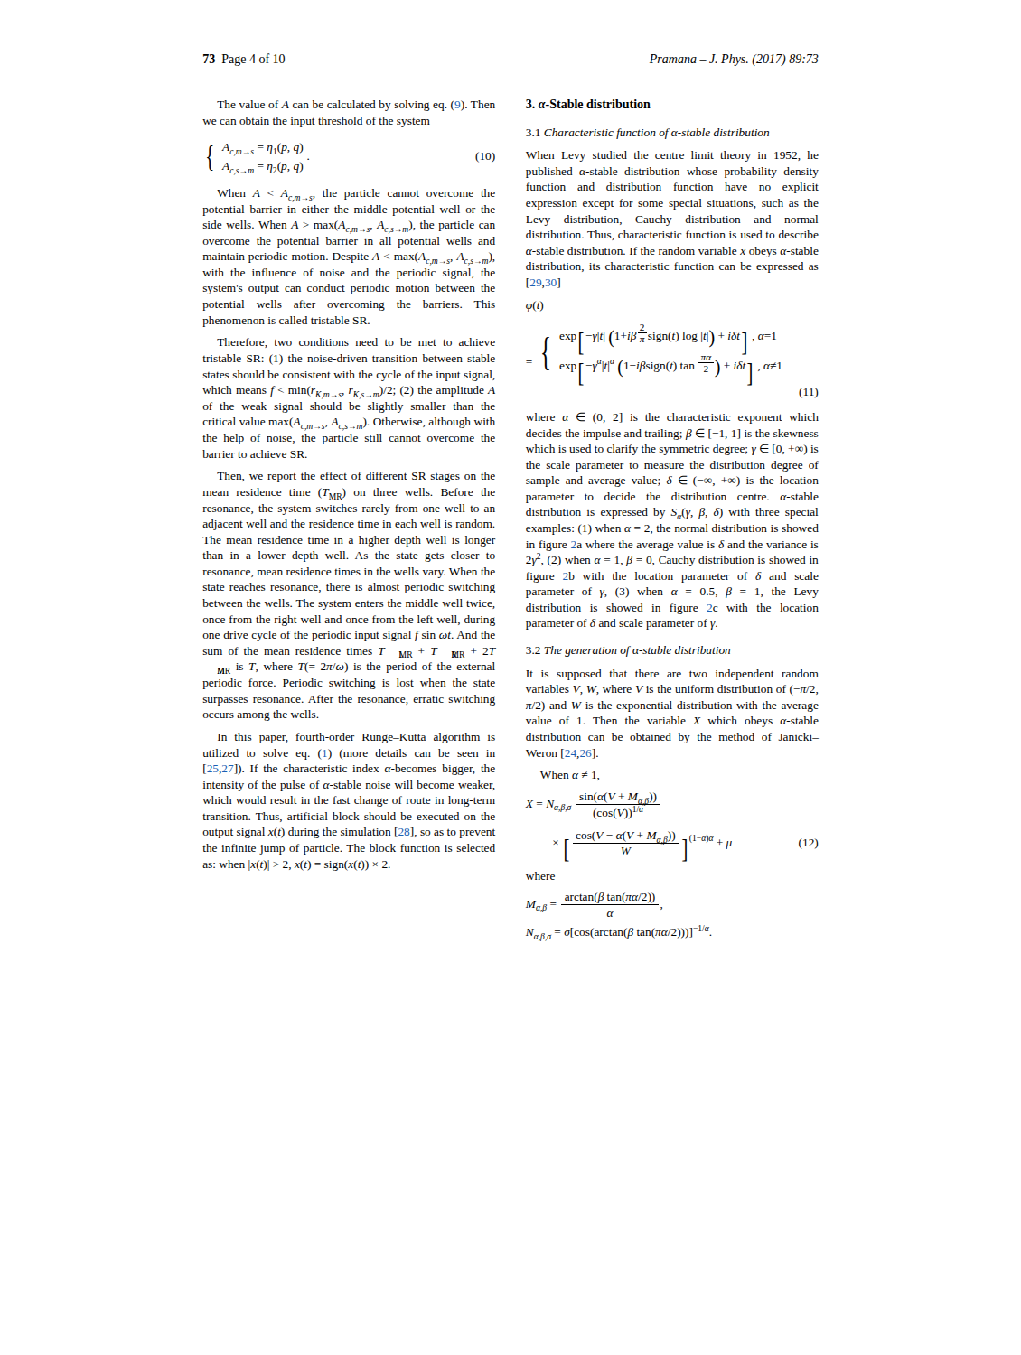73 Page 4 of 10
Pramana – J. Phys. (2017) 89:73
The value of A can be calculated by solving eq. (9). Then we can obtain the input threshold of the system
{
Ac,m→s = η1(p, q)
Ac,s→m = η2(p, q)
.
(10)
When A < Ac,m→s, the particle cannot overcome the potential barrier in either the middle potential well or the side wells. When A > max(Ac,m→s, Ac,s→m), the particle can overcome the potential barrier in all potential wells and maintain periodic motion. Despite A < max(Ac,m→s, Ac,s→m), with the influence of noise and the periodic signal, the system's output can conduct periodic motion between the potential wells after overcoming the barriers. This phenomenon is called tristable SR.
Therefore, two conditions need to be met to achieve tristable SR: (1) the noise-driven transition between stable states should be consistent with the cycle of the input signal, which means f < min(rK,m→s, rK,s→m)/2; (2) the amplitude A of the weak signal should be slightly smaller than the critical value max(Ac,m→s, Ac,s→m). Otherwise, although with the help of noise, the particle still cannot overcome the barrier to achieve SR.
Then, we report the effect of different SR stages on the mean residence time (TMR) on three wells. Before the resonance, the system switches rarely from one well to an adjacent well and the residence time in each well is random. The mean residence time in a higher depth well is longer than in a lower depth well. As the state gets closer to resonance, mean residence times in the wells vary. When the state reaches resonance, there is almost periodic switching between the wells. The system enters the middle well twice, once from the right well and once from the left well, during one drive cycle of the periodic input signal f sin ωt. And the sum of the mean residence times TLMR + TRMR + 2TMMR is T, where T(= 2π/ω) is the period of the external periodic force. Periodic switching is lost when the state surpasses resonance. After the resonance, erratic switching occurs among the wells.
In this paper, fourth-order Runge–Kutta algorithm is utilized to solve eq. (1) (more details can be seen in [25,27]). If the characteristic index α-becomes bigger, the intensity of the pulse of α-stable noise will become weaker, which would result in the fast change of route in long-term transition. Thus, artificial block should be executed on the output signal x(t) during the simulation [28], so as to prevent the infinite jump of particle. The block function is selected as: when |x(t)| > 2, x(t) = sign(x(t)) × 2.
3. α-Stable distribution
3.1 Characteristic function of α-stable distribution
When Levy studied the centre limit theory in 1952, he published α-stable distribution whose probability density function and distribution function have no explicit expression except for some special situations, such as the Levy distribution, Cauchy distribution and normal distribution. Thus, characteristic function is used to describe α-stable distribution. If the random variable x obeys α-stable distribution, its characteristic function can be expressed as [29,30]
φ(t)
= {
exp[−γ|t| (1+iβ 2 πsign(t) log |t|) + iδt] , α=1
exp[−γα|t|α (1−iβsign(t) tan πα 2) + iδt] , α≠1
(11)
where α ∈ (0, 2] is the characteristic exponent which decides the impulse and trailing; β ∈ [−1, 1] is the skewness which is used to clarify the symmetric degree; γ ∈ [0, +∞) is the scale parameter to measure the distribution degree of sample and average value; δ ∈ (−∞, +∞) is the location parameter to decide the distribution centre. α-stable distribution is expressed by Sα(γ, β, δ) with three special examples: (1) when α = 2, the normal distribution is showed in figure 2a where the average value is δ and the variance is 2γ2, (2) when α = 1, β = 0, Cauchy distribution is showed in figure 2b with the location parameter of δ and scale parameter of γ, (3) when α = 0.5, β = 1, the Levy distribution is showed in figure 2c with the location parameter of δ and scale parameter of γ.
3.2 The generation of α-stable distribution
It is supposed that there are two independent random variables V, W, where V is the uniform distribution of (−π/2, π/2) and W is the exponential distribution with the average value of 1. Then the variable X which obeys α-stable distribution can be obtained by the method of Janicki–Weron [24,26].
When α ≠ 1,
X = Nα,β,σ sin(α(V + Mα,β))(cos(V))1/α
× [cos(V − α(V + Mα,β)) W](1−α)α + μ
(12)
where
Mα,β = arctan(β tan(πα/2)) α,
Nα,β,σ = σ[cos(arctan(β tan(πα/2)))]−1/α.